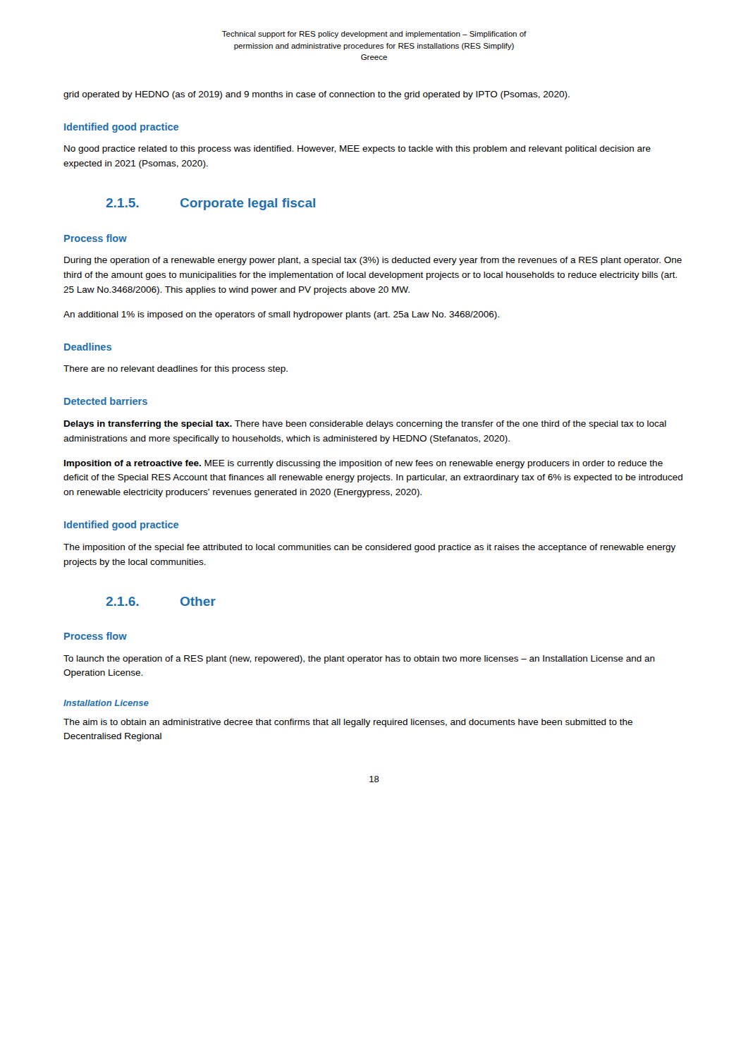Technical support for RES policy development and implementation – Simplification of
permission and administrative procedures for RES installations (RES Simplify)
Greece
grid operated by HEDNO (as of 2019) and 9 months in case of connection to the grid operated by IPTO (Psomas, 2020).
Identified good practice
No good practice related to this process was identified. However, MEE expects to tackle with this problem and relevant political decision are expected in 2021 (Psomas, 2020).
2.1.5. Corporate legal fiscal
Process flow
During the operation of a renewable energy power plant, a special tax (3%) is deducted every year from the revenues of a RES plant operator. One third of the amount goes to municipalities for the implementation of local development projects or to local households to reduce electricity bills (art. 25 Law No.3468/2006). This applies to wind power and PV projects above 20 MW.
An additional 1% is imposed on the operators of small hydropower plants (art. 25a Law No. 3468/2006).
Deadlines
There are no relevant deadlines for this process step.
Detected barriers
Delays in transferring the special tax. There have been considerable delays concerning the transfer of the one third of the special tax to local administrations and more specifically to households, which is administered by HEDNO (Stefanatos, 2020).
Imposition of a retroactive fee. MEE is currently discussing the imposition of new fees on renewable energy producers in order to reduce the deficit of the Special RES Account that finances all renewable energy projects. In particular, an extraordinary tax of 6% is expected to be introduced on renewable electricity producers' revenues generated in 2020 (Energypress, 2020).
Identified good practice
The imposition of the special fee attributed to local communities can be considered good practice as it raises the acceptance of renewable energy projects by the local communities.
2.1.6. Other
Process flow
To launch the operation of a RES plant (new, repowered), the plant operator has to obtain two more licenses – an Installation License and an Operation License.
Installation License
The aim is to obtain an administrative decree that confirms that all legally required licenses, and documents have been submitted to the Decentralised Regional
18